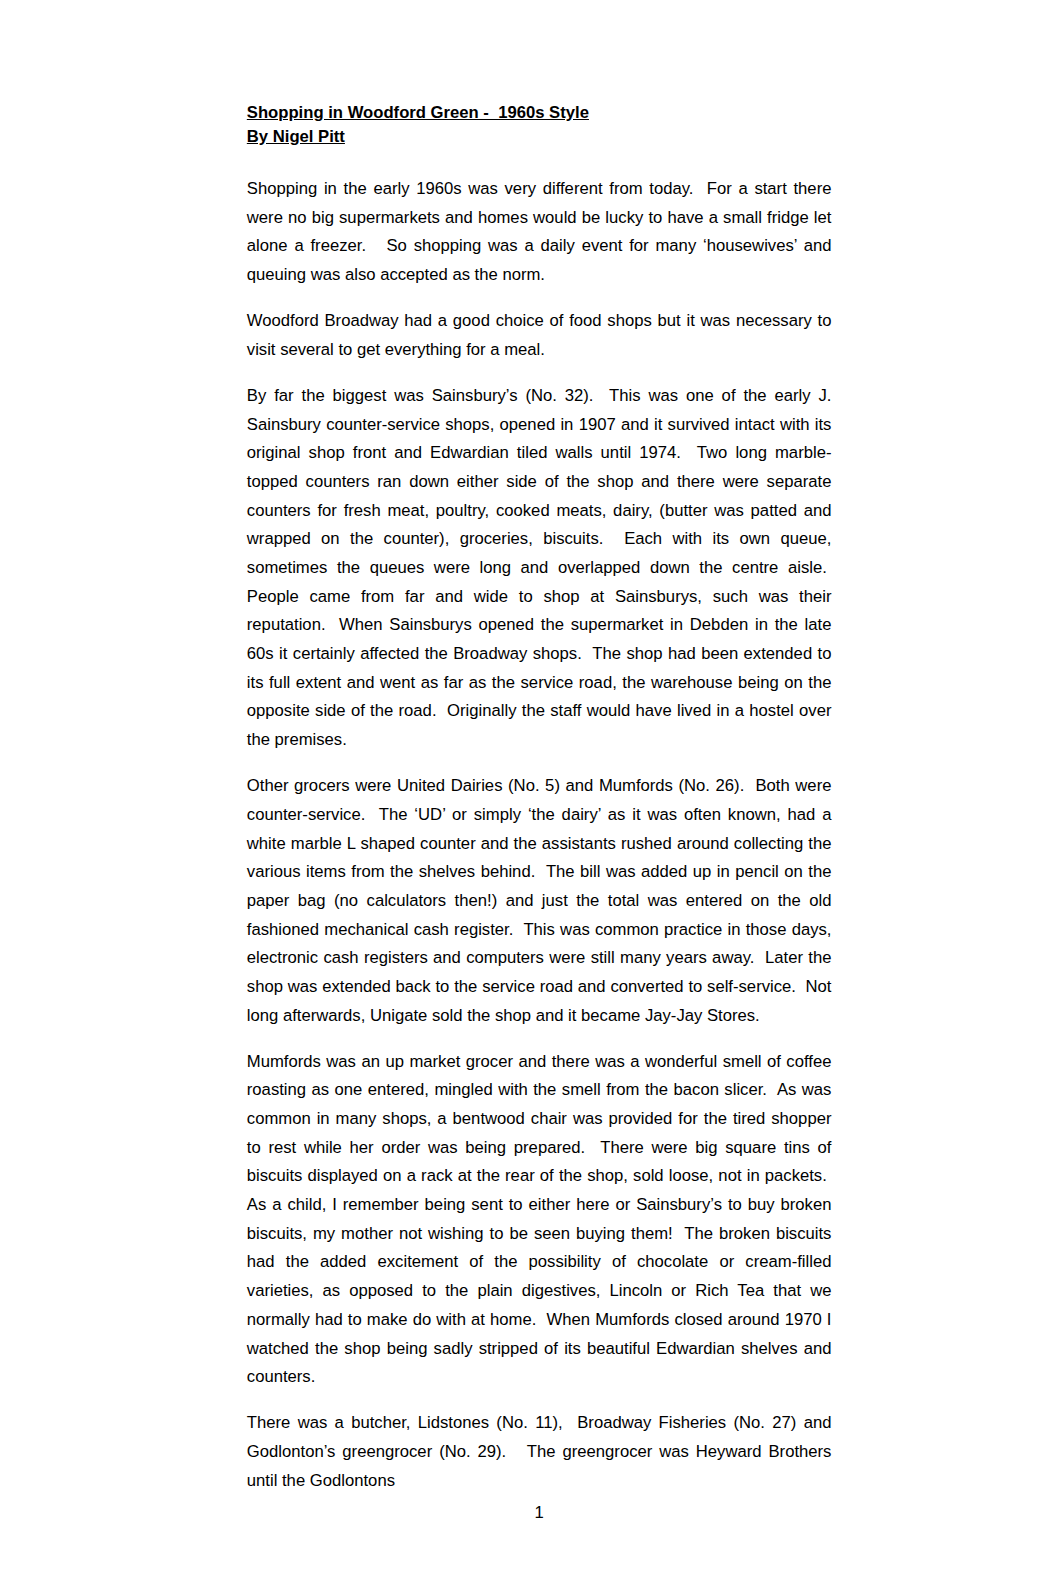Shopping in Woodford Green - 1960s StyleBy Nigel Pitt
Shopping in the early 1960s was very different from today. For a start there were no big supermarkets and homes would be lucky to have a small fridge let alone a freezer. So shopping was a daily event for many ‘housewives’ and queuing was also accepted as the norm.
Woodford Broadway had a good choice of food shops but it was necessary to visit several to get everything for a meal.
By far the biggest was Sainsbury’s (No. 32). This was one of the early J. Sainsbury counter-service shops, opened in 1907 and it survived intact with its original shop front and Edwardian tiled walls until 1974. Two long marble-topped counters ran down either side of the shop and there were separate counters for fresh meat, poultry, cooked meats, dairy, (butter was patted and wrapped on the counter), groceries, biscuits. Each with its own queue, sometimes the queues were long and overlapped down the centre aisle. People came from far and wide to shop at Sainsburys, such was their reputation. When Sainsburys opened the supermarket in Debden in the late 60s it certainly affected the Broadway shops. The shop had been extended to its full extent and went as far as the service road, the warehouse being on the opposite side of the road. Originally the staff would have lived in a hostel over the premises.
Other grocers were United Dairies (No. 5) and Mumfords (No. 26). Both were counter-service. The ‘UD’ or simply ‘the dairy’ as it was often known, had a white marble L shaped counter and the assistants rushed around collecting the various items from the shelves behind. The bill was added up in pencil on the paper bag (no calculators then!) and just the total was entered on the old fashioned mechanical cash register. This was common practice in those days, electronic cash registers and computers were still many years away. Later the shop was extended back to the service road and converted to self-service. Not long afterwards, Unigate sold the shop and it became Jay-Jay Stores.
Mumfords was an up market grocer and there was a wonderful smell of coffee roasting as one entered, mingled with the smell from the bacon slicer. As was common in many shops, a bentwood chair was provided for the tired shopper to rest while her order was being prepared. There were big square tins of biscuits displayed on a rack at the rear of the shop, sold loose, not in packets. As a child, I remember being sent to either here or Sainsbury’s to buy broken biscuits, my mother not wishing to be seen buying them! The broken biscuits had the added excitement of the possibility of chocolate or cream-filled varieties, as opposed to the plain digestives, Lincoln or Rich Tea that we normally had to make do with at home. When Mumfords closed around 1970 I watched the shop being sadly stripped of its beautiful Edwardian shelves and counters.
There was a butcher, Lidstones (No. 11), Broadway Fisheries (No. 27) and Godlonton’s greengrocer (No. 29). The greengrocer was Heyward Brothers until the Godlontons
1